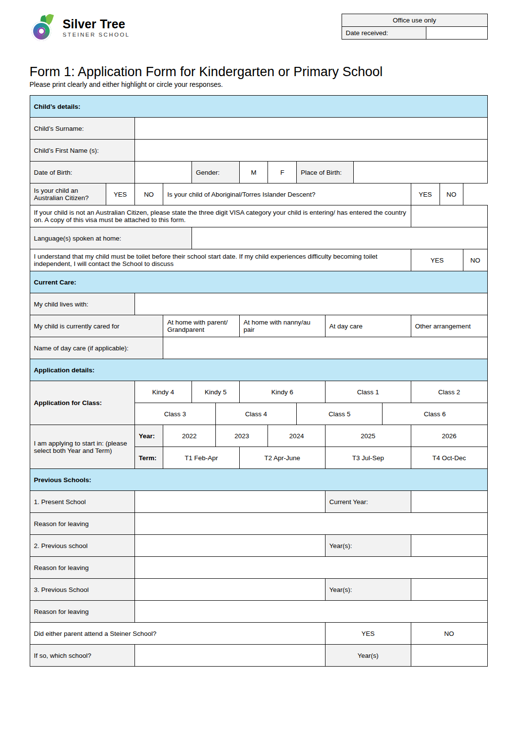Silver Tree
STEINER SCHOOL
| Office use only |
| --- |
| Date received: | |
Form 1: Application Form for Kindergarten or Primary School
Please print clearly and either highlight or circle your responses.
| Child’s details: |
| Child’s Surname: | |
| Child’s First Name (s): | |
| Date of Birth: | | Gender: | M | F | Place of Birth: | |
| Is your child an Australian Citizen? | YES | NO | Is your child of Aboriginal/Torres Islander Descent? | YES | NO |
| If your child is not an Australian Citizen, please state the three digit VISA category your child is entering/ has entered the country on. A copy of this visa must be attached to this form. | |
| Language(s) spoken at home: | |
| I understand that my child must be toilet before their school start date. If my child experiences difficulty becoming toilet independent, I will contact the School to discuss | YES | NO |
| Current Care: |
| My child lives with: | |
| My child is currently cared for | At home with parent/ Grandparent | At home with nanny/au pair | At day care | Other arrangement |
| Name of day care (if applicable): | |
| Application details: |
| Application for Class: | Kindy 4 | Kindy 5 | Kindy 6 | Class 1 | Class 2 |
| Class 3 | Class 4 | Class 5 | Class 6 |
| I am applying to start in: (please select both Year and Term) | Year: | 2022 | 2023 | 2024 | 2025 | 2026 |
| Term: | T1 Feb-Apr | T2 Apr-June | T3 Jul-Sep | T4 Oct-Dec |
| Previous Schools: |
| 1. Present School | | Current Year: | |
| Reason for leaving | |
| 2. Previous school | | Year(s): | |
| Reason for leaving | |
| 3. Previous School | | Year(s): | |
| Reason for leaving | |
| Did either parent attend a Steiner School? | YES | NO |
| If so, which school? | | Year(s) | |